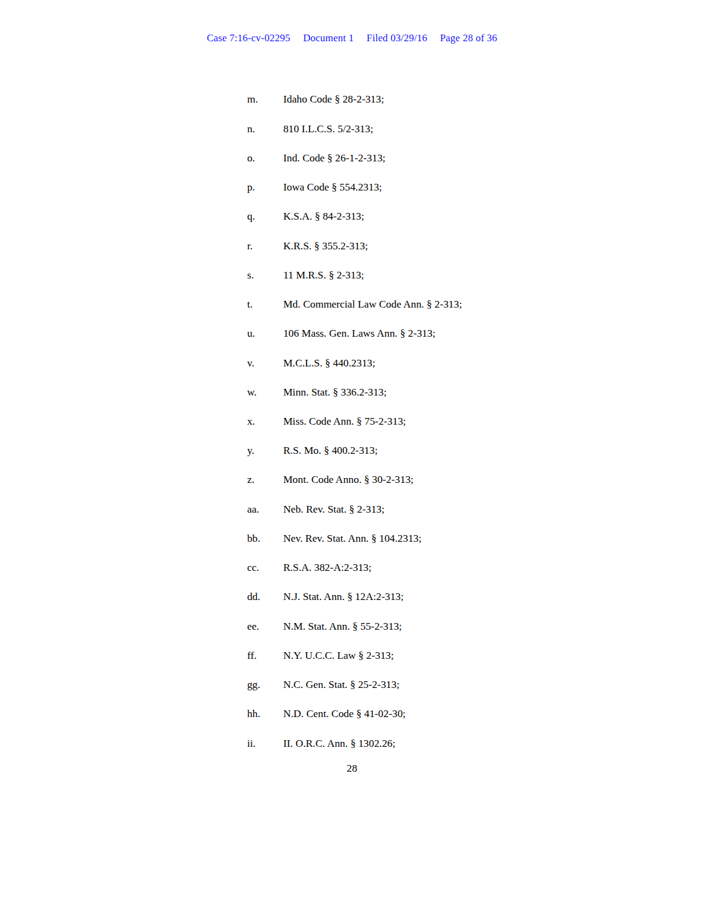Case 7:16-cv-02295 Document 1 Filed 03/29/16 Page 28 of 36
m. Idaho Code § 28-2-313;
n. 810 I.L.C.S. 5/2-313;
o. Ind. Code § 26-1-2-313;
p. Iowa Code § 554.2313;
q. K.S.A. § 84-2-313;
r. K.R.S. § 355.2-313;
s. 11 M.R.S. § 2-313;
t. Md. Commercial Law Code Ann. § 2-313;
u. 106 Mass. Gen. Laws Ann. § 2-313;
v. M.C.L.S. § 440.2313;
w. Minn. Stat. § 336.2-313;
x. Miss. Code Ann. § 75-2-313;
y. R.S. Mo. § 400.2-313;
z. Mont. Code Anno. § 30-2-313;
aa. Neb. Rev. Stat. § 2-313;
bb. Nev. Rev. Stat. Ann. § 104.2313;
cc. R.S.A. 382-A:2-313;
dd. N.J. Stat. Ann. § 12A:2-313;
ee. N.M. Stat. Ann. § 55-2-313;
ff. N.Y. U.C.C. Law § 2-313;
gg. N.C. Gen. Stat. § 25-2-313;
hh. N.D. Cent. Code § 41-02-30;
ii. II. O.R.C. Ann. § 1302.26;
28